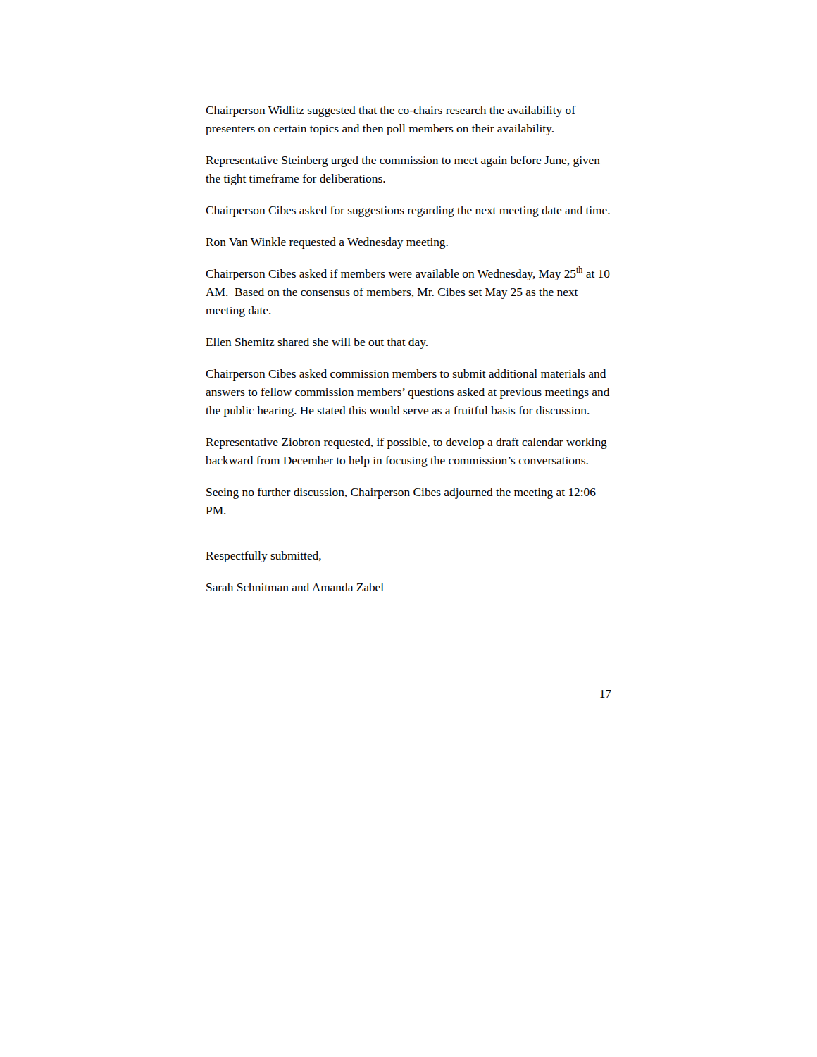Chairperson Widlitz suggested that the co-chairs research the availability of presenters on certain topics and then poll members on their availability.
Representative Steinberg urged the commission to meet again before June, given the tight timeframe for deliberations.
Chairperson Cibes asked for suggestions regarding the next meeting date and time.
Ron Van Winkle requested a Wednesday meeting.
Chairperson Cibes asked if members were available on Wednesday, May 25th at 10 AM. Based on the consensus of members, Mr. Cibes set May 25 as the next meeting date.
Ellen Shemitz shared she will be out that day.
Chairperson Cibes asked commission members to submit additional materials and answers to fellow commission members’ questions asked at previous meetings and the public hearing. He stated this would serve as a fruitful basis for discussion.
Representative Ziobron requested, if possible, to develop a draft calendar working backward from December to help in focusing the commission’s conversations.
Seeing no further discussion, Chairperson Cibes adjourned the meeting at 12:06 PM.
Respectfully submitted,
Sarah Schnitman and Amanda Zabel
17